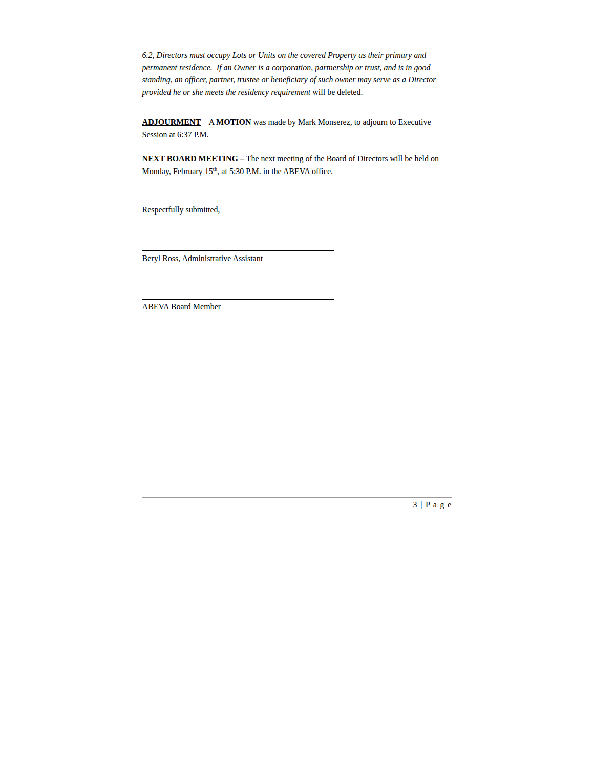6.2, Directors must occupy Lots or Units on the covered Property as their primary and permanent residence. If an Owner is a corporation, partnership or trust, and is in good standing, an officer, partner, trustee or beneficiary of such owner may serve as a Director provided he or she meets the residency requirement will be deleted.
ADJOURMENT – A MOTION was made by Mark Monserez, to adjourn to Executive Session at 6:37 P.M.
NEXT BOARD MEETING – The next meeting of the Board of Directors will be held on Monday, February 15th, at 5:30 P.M. in the ABEVA office.
Respectfully submitted,
Beryl Ross, Administrative Assistant
ABEVA Board Member
3 | P a g e